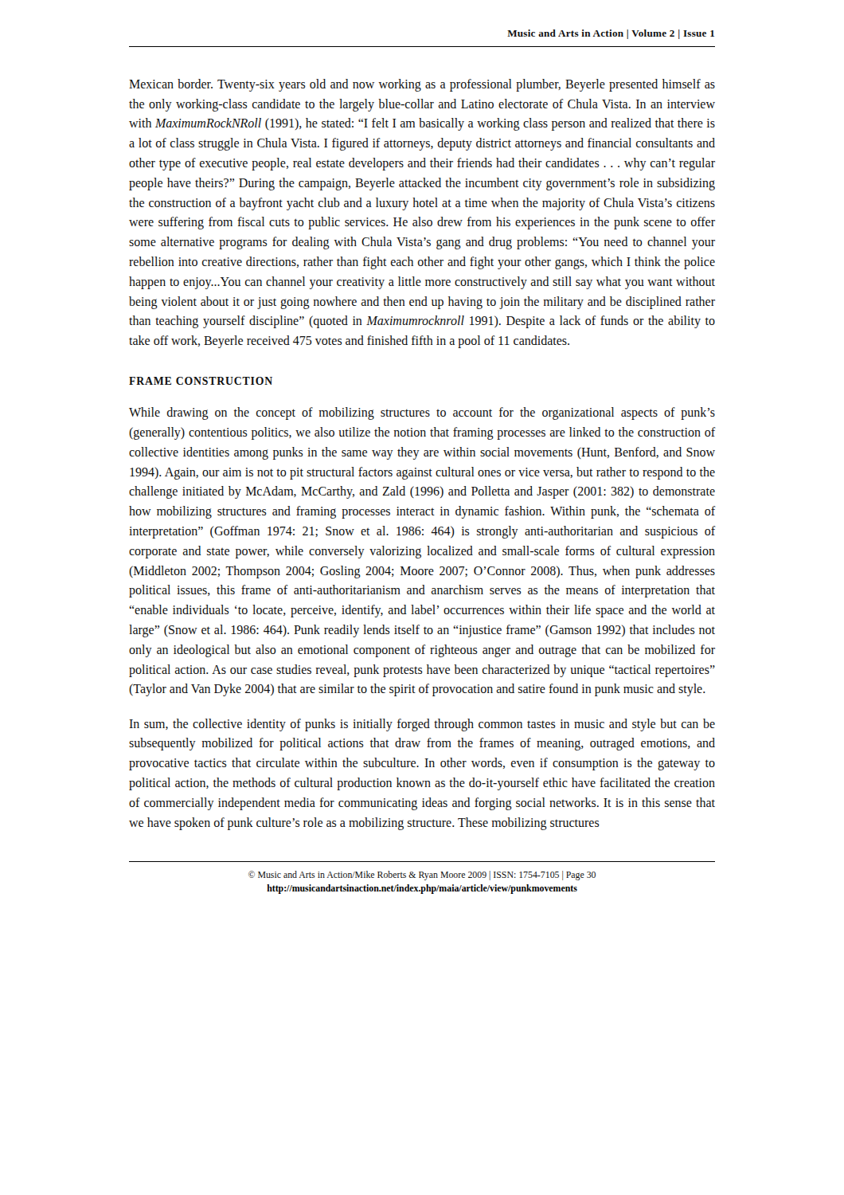Music and Arts in Action | Volume 2 | Issue 1
Mexican border. Twenty-six years old and now working as a professional plumber, Beyerle presented himself as the only working-class candidate to the largely blue-collar and Latino electorate of Chula Vista. In an interview with MaximumRockNRoll (1991), he stated: “I felt I am basically a working class person and realized that there is a lot of class struggle in Chula Vista. I figured if attorneys, deputy district attorneys and financial consultants and other type of executive people, real estate developers and their friends had their candidates . . . why can’t regular people have theirs?” During the campaign, Beyerle attacked the incumbent city government’s role in subsidizing the construction of a bayfront yacht club and a luxury hotel at a time when the majority of Chula Vista’s citizens were suffering from fiscal cuts to public services. He also drew from his experiences in the punk scene to offer some alternative programs for dealing with Chula Vista’s gang and drug problems: “You need to channel your rebellion into creative directions, rather than fight each other and fight your other gangs, which I think the police happen to enjoy...You can channel your creativity a little more constructively and still say what you want without being violent about it or just going nowhere and then end up having to join the military and be disciplined rather than teaching yourself discipline” (quoted in Maximumrocknroll 1991). Despite a lack of funds or the ability to take off work, Beyerle received 475 votes and finished fifth in a pool of 11 candidates.
Frame Construction
While drawing on the concept of mobilizing structures to account for the organizational aspects of punk’s (generally) contentious politics, we also utilize the notion that framing processes are linked to the construction of collective identities among punks in the same way they are within social movements (Hunt, Benford, and Snow 1994). Again, our aim is not to pit structural factors against cultural ones or vice versa, but rather to respond to the challenge initiated by McAdam, McCarthy, and Zald (1996) and Polletta and Jasper (2001: 382) to demonstrate how mobilizing structures and framing processes interact in dynamic fashion. Within punk, the “schemata of interpretation” (Goffman 1974: 21; Snow et al. 1986: 464) is strongly anti-authoritarian and suspicious of corporate and state power, while conversely valorizing localized and small-scale forms of cultural expression (Middleton 2002; Thompson 2004; Gosling 2004; Moore 2007; O’Connor 2008). Thus, when punk addresses political issues, this frame of anti-authoritarianism and anarchism serves as the means of interpretation that “enable individuals ‘to locate, perceive, identify, and label’ occurrences within their life space and the world at large” (Snow et al. 1986: 464). Punk readily lends itself to an “injustice frame” (Gamson 1992) that includes not only an ideological but also an emotional component of righteous anger and outrage that can be mobilized for political action. As our case studies reveal, punk protests have been characterized by unique “tactical repertoires” (Taylor and Van Dyke 2004) that are similar to the spirit of provocation and satire found in punk music and style.
In sum, the collective identity of punks is initially forged through common tastes in music and style but can be subsequently mobilized for political actions that draw from the frames of meaning, outraged emotions, and provocative tactics that circulate within the subculture. In other words, even if consumption is the gateway to political action, the methods of cultural production known as the do-it-yourself ethic have facilitated the creation of commercially independent media for communicating ideas and forging social networks. It is in this sense that we have spoken of punk culture’s role as a mobilizing structure. These mobilizing structures
© Music and Arts in Action/Mike Roberts & Ryan Moore 2009 | ISSN: 1754-7105 | Page 30
http://musicandartsinaction.net/index.php/maia/article/view/punkmovements